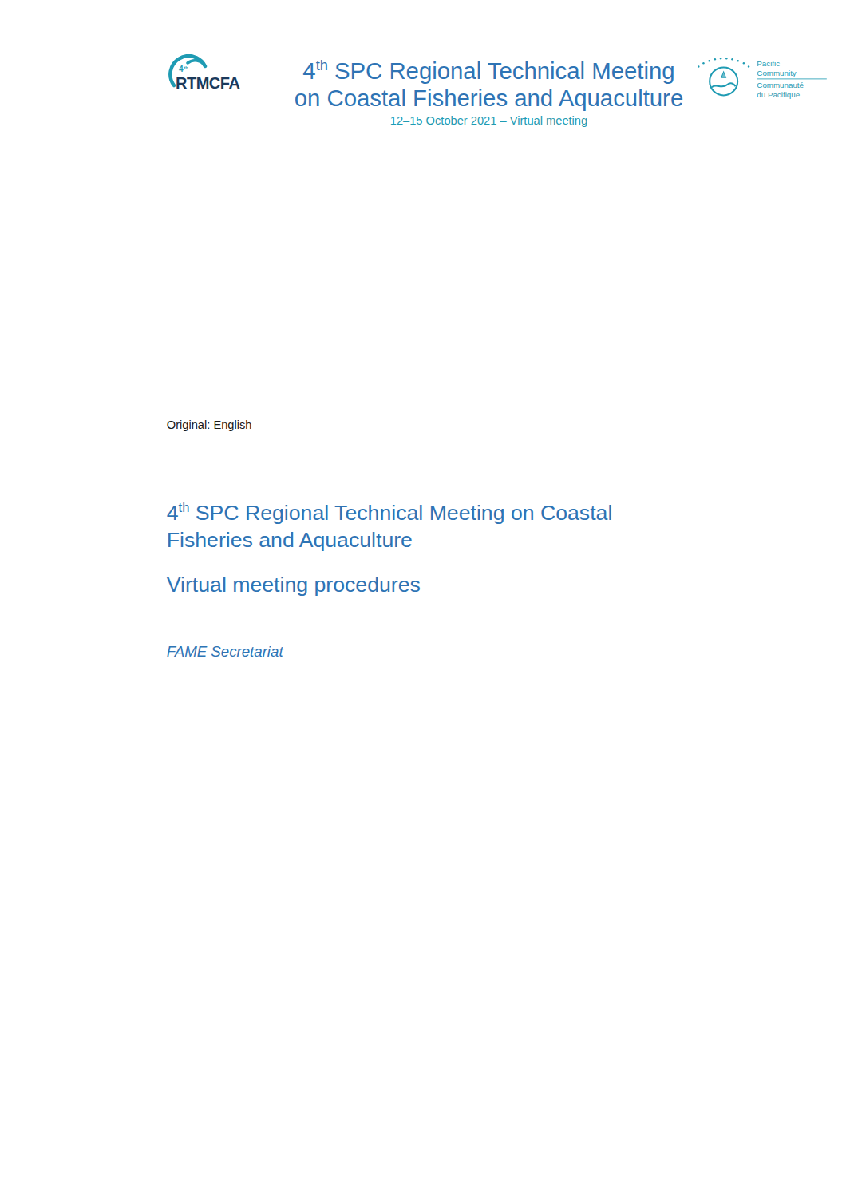4 th RTMCFA
4th SPC Regional Technical Meeting
on Coastal Fisheries and Aquaculture
12–15 October 2021 – Virtual meeting
Pacific Community Communauté du Pacifique
Original: English
4th SPC Regional Technical Meeting on Coastal Fisheries and Aquaculture
Virtual meeting procedures
FAME Secretariat